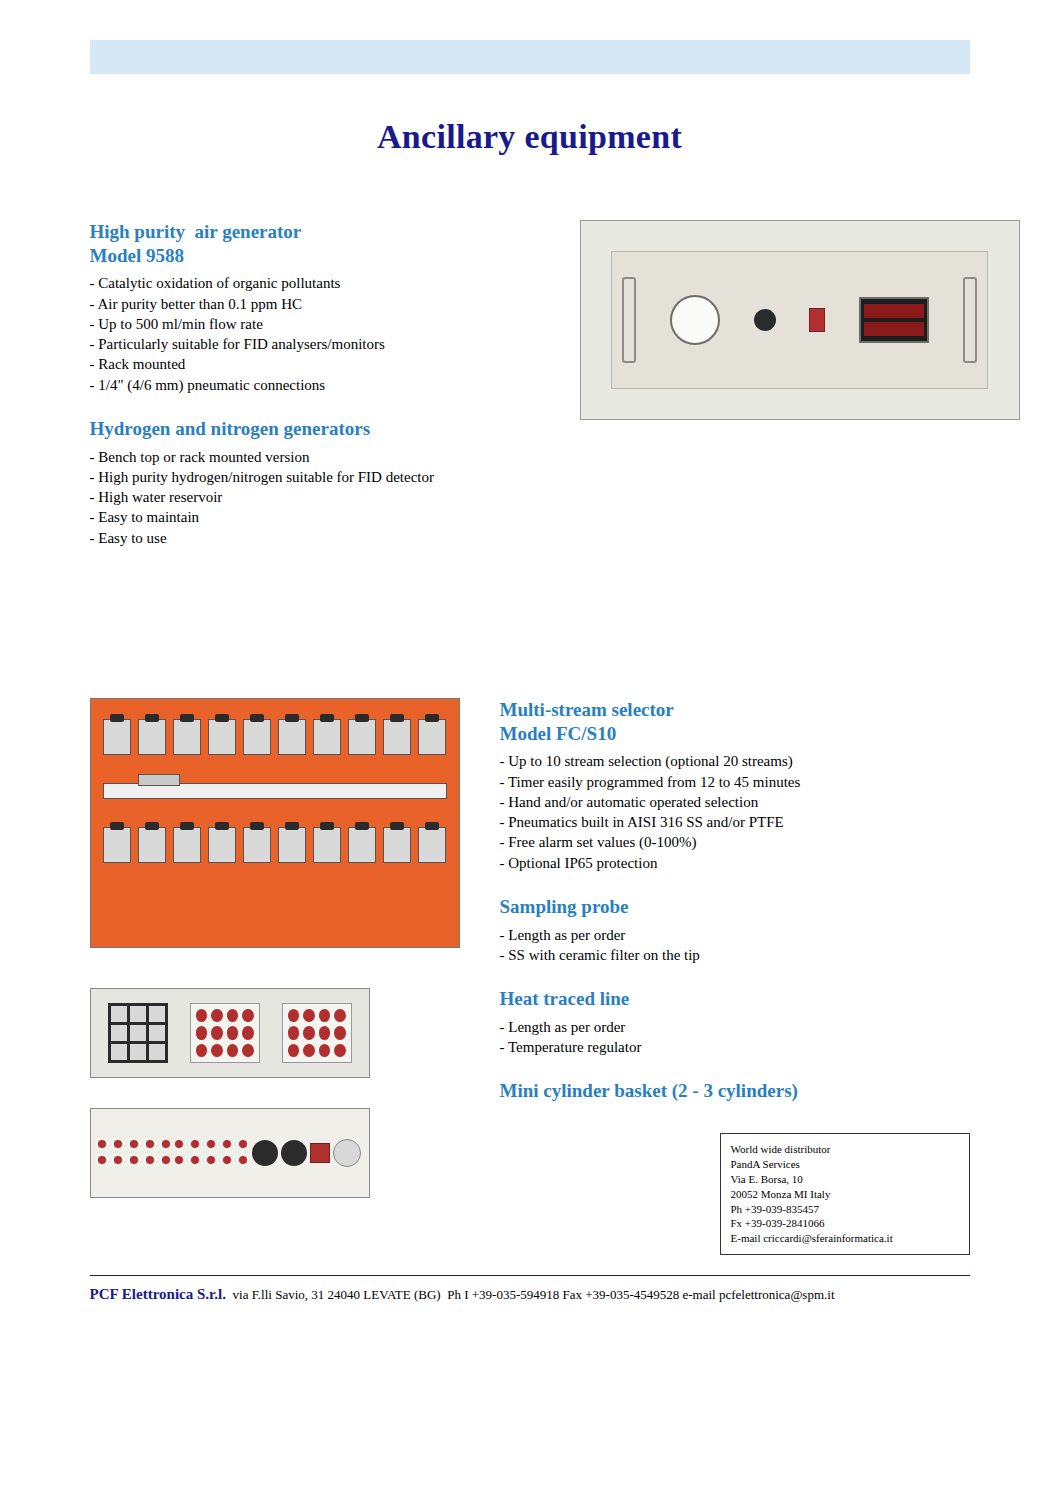Ancillary equipment
High purity air generator
Model 9588
- Catalytic oxidation of organic pollutants
- Air purity better than 0.1 ppm HC
- Up to 500 ml/min flow rate
- Particularly suitable for FID analysers/monitors
- Rack mounted
- 1/4" (4/6 mm) pneumatic connections
Hydrogen and nitrogen generators
- Bench top or rack mounted version
- High purity hydrogen/nitrogen suitable for FID detector
- High water reservoir
- Easy to maintain
- Easy to use
Multi-stream selector
Model FC/S10
- Up to 10 stream selection (optional 20 streams)
- Timer easily programmed from 12 to 45 minutes
- Hand and/or automatic operated selection
- Pneumatics built in AISI 316 SS and/or PTFE
- Free alarm set values (0-100%)
- Optional IP65 protection
Sampling probe
- Length as per order
- SS with ceramic filter on the tip
Heat traced line
- Length as per order
- Temperature regulator
Mini cylinder basket (2 - 3 cylinders)
World wide distributor
PandA Services
Via E. Borsa, 10
20052 Monza MI Italy
Ph +39-039-835457
Fx +39-039-2841066
E-mail criccardi@sferainformatica.it
PCF Elettronica S.r.l. via F.lli Savio, 31 24040 LEVATE (BG) Ph I +39-035-594918 Fax +39-035-4549528 e-mail pcfelettronica@spm.it